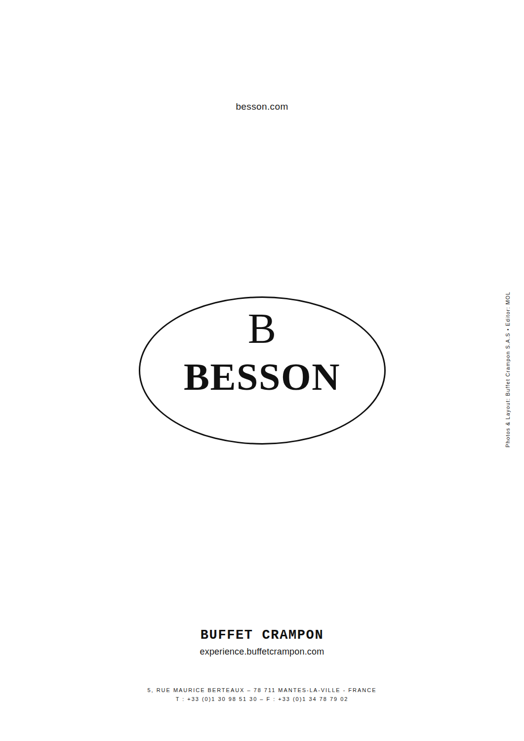besson.com
B
BESSON
Photos & Layout: Buffet Crampon S.A.S • Editor: MOL
BUFFET CRAMPON
experience.buffetcrampon.com
5, RUE MAURICE BERTEAUX – 78 711 MANTES-LA-VILLE - FRANCE
T : +33 (0)1 30 98 51 30 – F : +33 (0)1 34 78 79 02